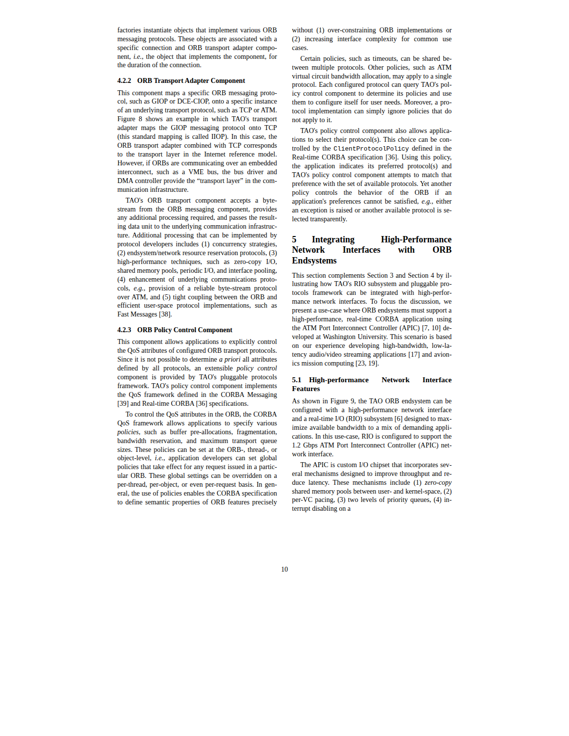factories instantiate objects that implement various ORB messaging protocols. These objects are associated with a specific connection and ORB transport adapter component, i.e., the object that implements the component, for the duration of the connection.
4.2.2 ORB Transport Adapter Component
This component maps a specific ORB messaging protocol, such as GIOP or DCE-CIOP, onto a specific instance of an underlying transport protocol, such as TCP or ATM. Figure 8 shows an example in which TAO's transport adapter maps the GIOP messaging protocol onto TCP (this standard mapping is called IIOP). In this case, the ORB transport adapter combined with TCP corresponds to the transport layer in the Internet reference model. However, if ORBs are communicating over an embedded interconnect, such as a VME bus, the bus driver and DMA controller provide the “transport layer” in the communication infrastructure.
TAO's ORB transport component accepts a byte-stream from the ORB messaging component, provides any additional processing required, and passes the resulting data unit to the underlying communication infrastructure. Additional processing that can be implemented by protocol developers includes (1) concurrency strategies, (2) endsystem/network resource reservation protocols, (3) high-performance techniques, such as zero-copy I/O, shared memory pools, periodic I/O, and interface pooling, (4) enhancement of underlying communications protocols, e.g., provision of a reliable byte-stream protocol over ATM, and (5) tight coupling between the ORB and efficient user-space protocol implementations, such as Fast Messages [38].
4.2.3 ORB Policy Control Component
This component allows applications to explicitly control the QoS attributes of configured ORB transport protocols. Since it is not possible to determine a priori all attributes defined by all protocols, an extensible policy control component is provided by TAO's pluggable protocols framework. TAO's policy control component implements the QoS framework defined in the CORBA Messaging [39] and Real-time CORBA [36] specifications.
To control the QoS attributes in the ORB, the CORBA QoS framework allows applications to specify various policies, such as buffer pre-allocations, fragmentation, bandwidth reservation, and maximum transport queue sizes. These policies can be set at the ORB-, thread-, or object-level, i.e., application developers can set global policies that take effect for any request issued in a particular ORB. These global settings can be overridden on a per-thread, per-object, or even per-request basis. In general, the use of policies enables the CORBA specification to define semantic properties of ORB features precisely without (1) over-constraining ORB implementations or (2) increasing interface complexity for common use cases.
Certain policies, such as timeouts, can be shared between multiple protocols. Other policies, such as ATM virtual circuit bandwidth allocation, may apply to a single protocol. Each configured protocol can query TAO's policy control component to determine its policies and use them to configure itself for user needs. Moreover, a protocol implementation can simply ignore policies that do not apply to it.
TAO's policy control component also allows applications to select their protocol(s). This choice can be controlled by the ClientProtocolPolicy defined in the Real-time CORBA specification [36]. Using this policy, the application indicates its preferred protocol(s) and TAO's policy control component attempts to match that preference with the set of available protocols. Yet another policy controls the behavior of the ORB if an application's preferences cannot be satisfied, e.g., either an exception is raised or another available protocol is selected transparently.
5 Integrating High-Performance Network Interfaces with ORB Endsystems
This section complements Section 3 and Section 4 by illustrating how TAO's RIO subsystem and pluggable protocols framework can be integrated with high-performance network interfaces. To focus the discussion, we present a use-case where ORB endsystems must support a high-performance, real-time CORBA application using the ATM Port Interconnect Controller (APIC) [7, 10] developed at Washington University. This scenario is based on our experience developing high-bandwidth, low-latency audio/video streaming applications [17] and avionics mission computing [23, 19].
5.1 High-performance Network Interface Features
As shown in Figure 9, the TAO ORB endsystem can be configured with a high-performance network interface and a real-time I/O (RIO) subsystem [6] designed to maximize available bandwidth to a mix of demanding applications. In this use-case, RIO is configured to support the 1.2 Gbps ATM Port Interconnect Controller (APIC) network interface.
The APIC is custom I/O chipset that incorporates several mechanisms designed to improve throughput and reduce latency. These mechanisms include (1) zero-copy shared memory pools between user- and kernel-space, (2) per-VC pacing, (3) two levels of priority queues, (4) interrupt disabling on a
10